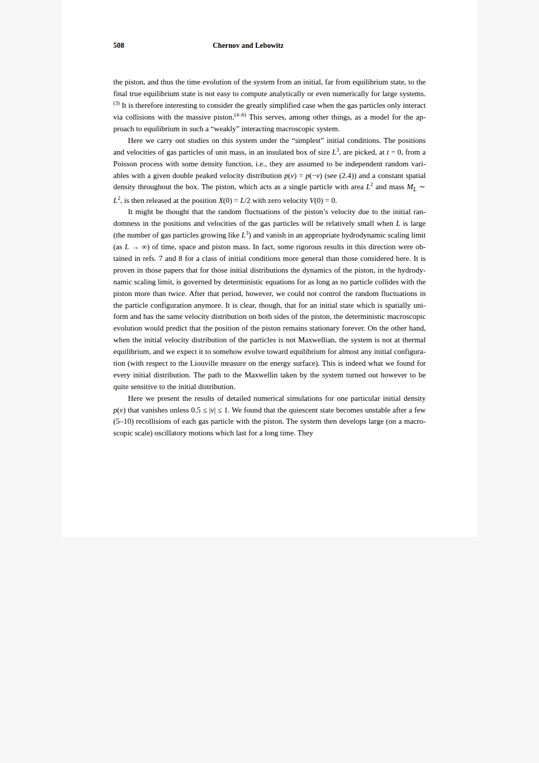508 Chernov and Lebowitz
the piston, and thus the time evolution of the system from an initial, far from equilibrium state, to the final true equilibrium state is not easy to compute analytically or even numerically for large systems.(3) It is therefore interesting to consider the greatly simplified case when the gas particles only interact via collisions with the massive piston.(4–6) This serves, among other things, as a model for the approach to equilibrium in such a “weakly” interacting macroscopic system.
Here we carry out studies on this system under the “simplest” initial conditions. The positions and velocities of gas particles of unit mass, in an insulated box of size L3, are picked, at t = 0, from a Poisson process with some density function, i.e., they are assumed to be independent random variables with a given double peaked velocity distribution p(v) = p(−v) (see (2.4)) and a constant spatial density throughout the box. The piston, which acts as a single particle with area L2 and mass ML ∼ L2, is then released at the position X(0) = L/2 with zero velocity V(0) = 0.
It might be thought that the random fluctuations of the piston’s velocity due to the initial randomness in the positions and velocities of the gas particles will be relatively small when L is large (the number of gas particles growing like L3) and vanish in an appropriate hydrodynamic scaling limit (as L → ∞) of time, space and piston mass. In fact, some rigorous results in this direction were obtained in refs. 7 and 8 for a class of initial conditions more general than those considered here. It is proven in those papers that for those initial distributions the dynamics of the piston, in the hydrodynamic scaling limit, is governed by deterministic equations for as long as no particle collides with the piston more than twice. After that period, however, we could not control the random fluctuations in the particle configuration anymore. It is clear, though, that for an initial state which is spatially uniform and has the same velocity distribution on both sides of the piston, the deterministic macroscopic evolution would predict that the position of the piston remains stationary forever. On the other hand, when the initial velocity distribution of the particles is not Maxwellian, the system is not at thermal equilibrium, and we expect it to somehow evolve toward equilibrium for almost any initial configuration (with respect to the Liouville measure on the energy surface). This is indeed what we found for every initial distribution. The path to the Maxwellin taken by the system turned out however to be quite sensitive to the initial distribution.
Here we present the results of detailed numerical simulations for one particular initial density p(v) that vanishes unless 0.5 ≤ |v| ≤ 1. We found that the quiescent state becomes unstable after a few (5–10) recollisions of each gas particle with the piston. The system then develops large (on a macroscopic scale) oscillatory motions which last for a long time. They